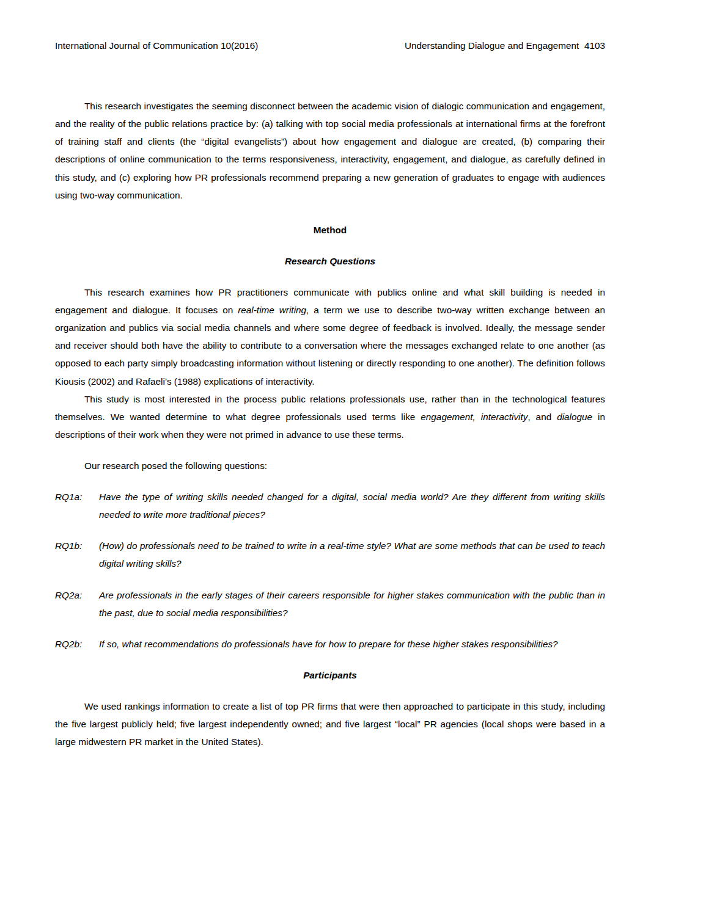International Journal of Communication 10(2016) Understanding Dialogue and Engagement 4103
This research investigates the seeming disconnect between the academic vision of dialogic communication and engagement, and the reality of the public relations practice by: (a) talking with top social media professionals at international firms at the forefront of training staff and clients (the “digital evangelists”) about how engagement and dialogue are created, (b) comparing their descriptions of online communication to the terms responsiveness, interactivity, engagement, and dialogue, as carefully defined in this study, and (c) exploring how PR professionals recommend preparing a new generation of graduates to engage with audiences using two-way communication.
Method
Research Questions
This research examines how PR practitioners communicate with publics online and what skill building is needed in engagement and dialogue. It focuses on real-time writing, a term we use to describe two-way written exchange between an organization and publics via social media channels and where some degree of feedback is involved. Ideally, the message sender and receiver should both have the ability to contribute to a conversation where the messages exchanged relate to one another (as opposed to each party simply broadcasting information without listening or directly responding to one another). The definition follows Kiousis (2002) and Rafaeli’s (1988) explications of interactivity.
This study is most interested in the process public relations professionals use, rather than in the technological features themselves. We wanted determine to what degree professionals used terms like engagement, interactivity, and dialogue in descriptions of their work when they were not primed in advance to use these terms.
Our research posed the following questions:
RQ1a:
Have the type of writing skills needed changed for a digital, social media world? Are they different from writing skills needed to write more traditional pieces?
RQ1b:
(How) do professionals need to be trained to write in a real-time style? What are some methods that can be used to teach digital writing skills?
RQ2a:
Are professionals in the early stages of their careers responsible for higher stakes communication with the public than in the past, due to social media responsibilities?
RQ2b:
If so, what recommendations do professionals have for how to prepare for these higher stakes responsibilities?
Participants
We used rankings information to create a list of top PR firms that were then approached to participate in this study, including the five largest publicly held; five largest independently owned; and five largest “local” PR agencies (local shops were based in a large midwestern PR market in the United States).